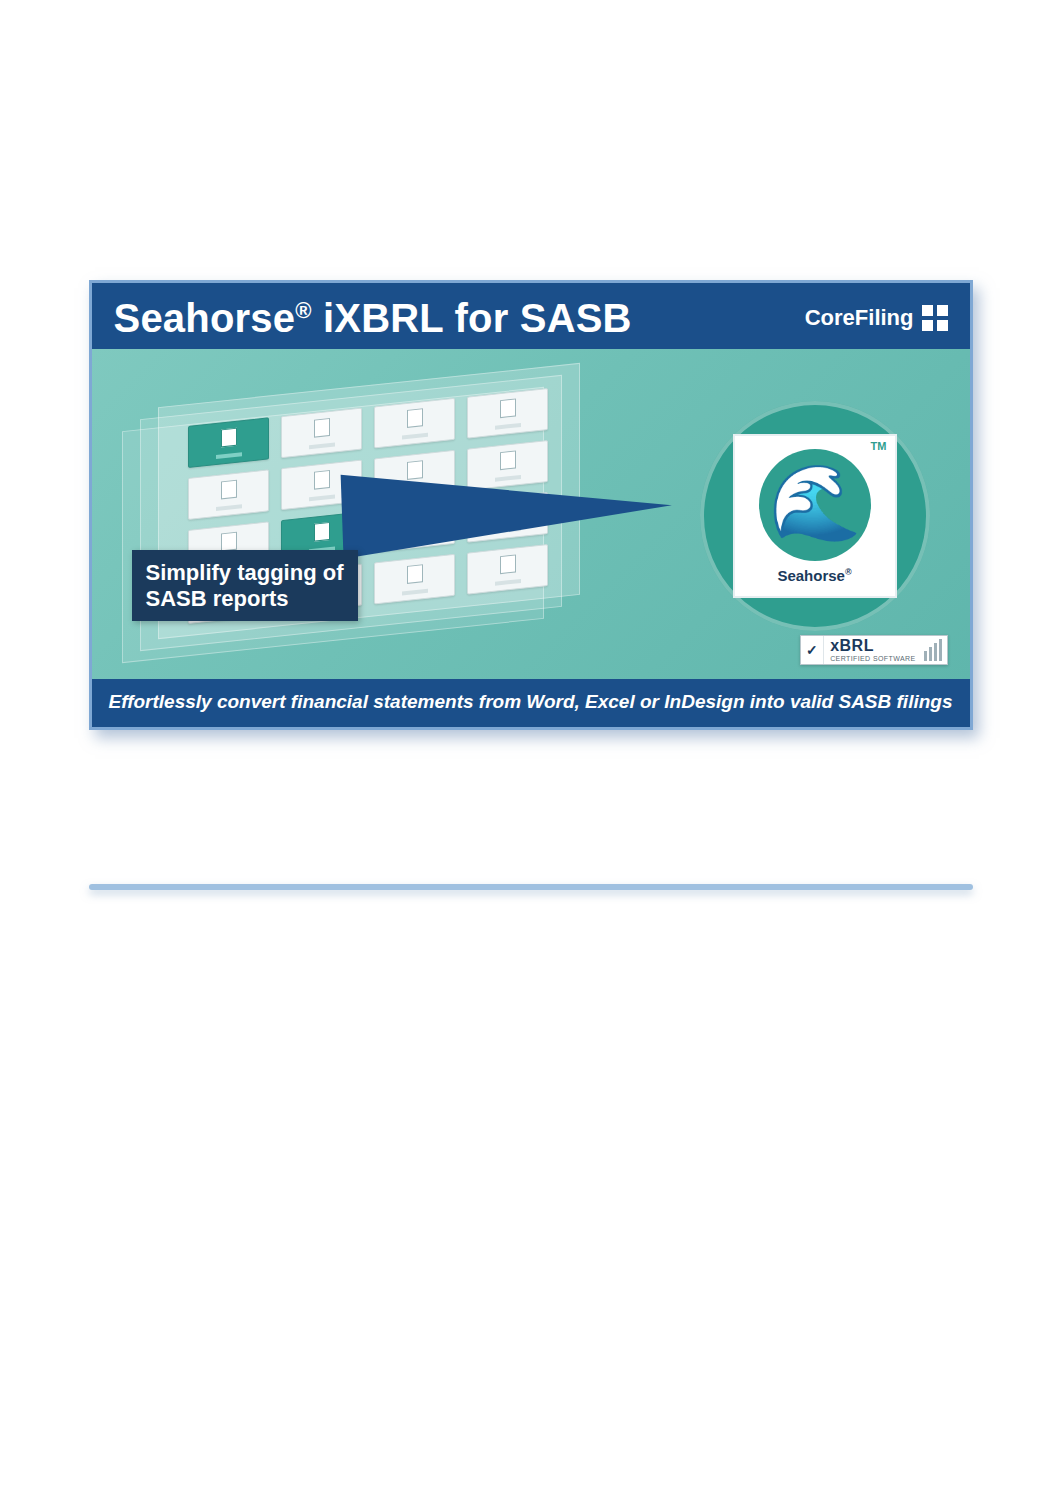Seahorse® iXBRL for SASB
CoreFiling
TM
🌊
Seahorse®
Simplify tagging of
SASB reports
✓
xBRL
Certified Software
Effortlessly convert financial statements from Word, Excel or InDesign into valid SASB filings